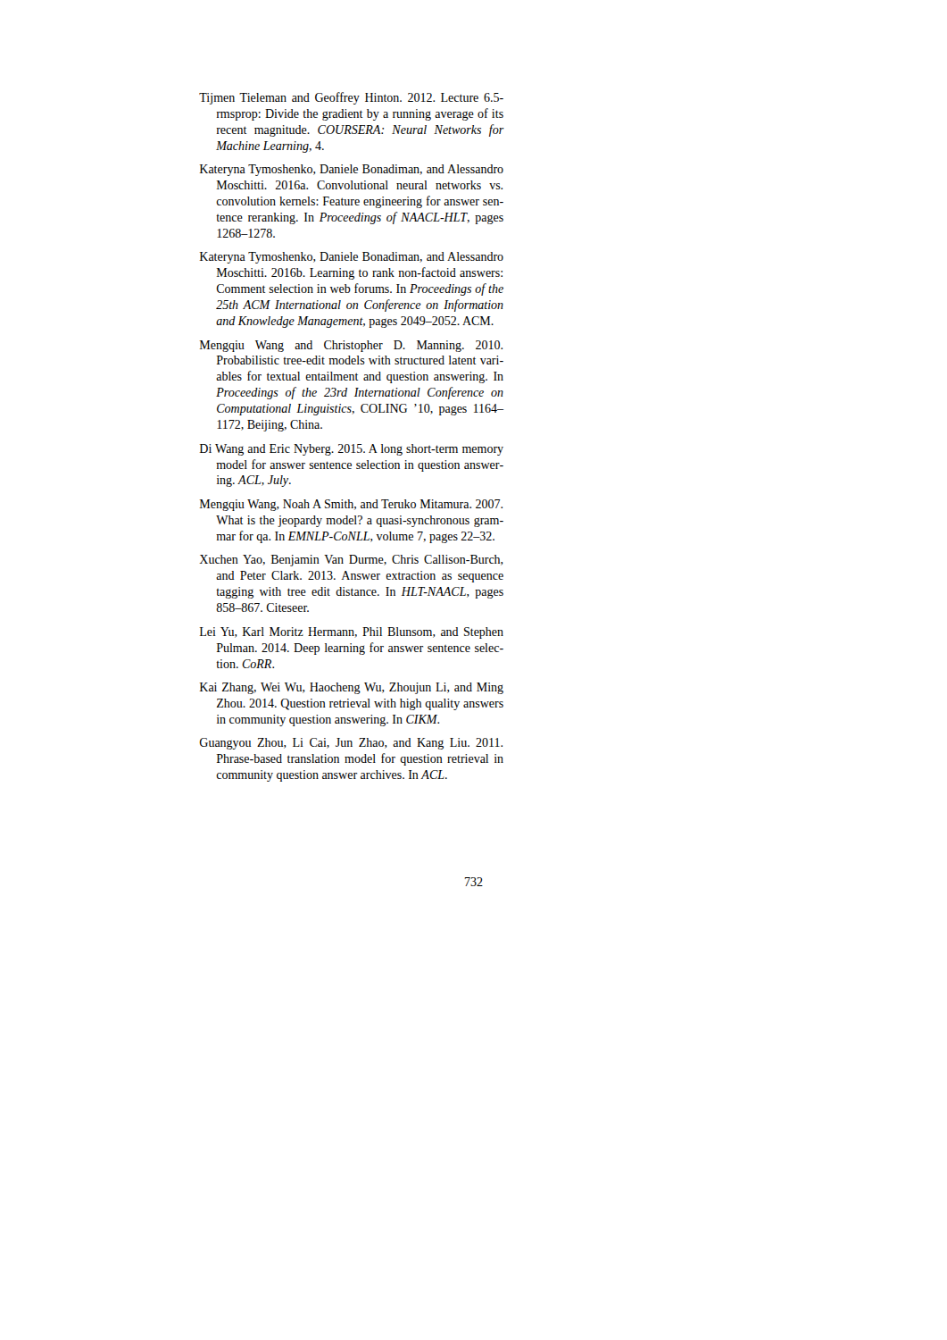Tijmen Tieleman and Geoffrey Hinton. 2012. Lecture 6.5-rmsprop: Divide the gradient by a running average of its recent magnitude. COURSERA: Neural Networks for Machine Learning, 4.
Kateryna Tymoshenko, Daniele Bonadiman, and Alessandro Moschitti. 2016a. Convolutional neural networks vs. convolution kernels: Feature engineering for answer sentence reranking. In Proceedings of NAACL-HLT, pages 1268–1278.
Kateryna Tymoshenko, Daniele Bonadiman, and Alessandro Moschitti. 2016b. Learning to rank non-factoid answers: Comment selection in web forums. In Proceedings of the 25th ACM International on Conference on Information and Knowledge Management, pages 2049–2052. ACM.
Mengqiu Wang and Christopher D. Manning. 2010. Probabilistic tree-edit models with structured latent variables for textual entailment and question answering. In Proceedings of the 23rd International Conference on Computational Linguistics, COLING ’10, pages 1164–1172, Beijing, China.
Di Wang and Eric Nyberg. 2015. A long short-term memory model for answer sentence selection in question answering. ACL, July.
Mengqiu Wang, Noah A Smith, and Teruko Mitamura. 2007. What is the jeopardy model? a quasi-synchronous grammar for qa. In EMNLP-CoNLL, volume 7, pages 22–32.
Xuchen Yao, Benjamin Van Durme, Chris Callison-Burch, and Peter Clark. 2013. Answer extraction as sequence tagging with tree edit distance. In HLT-NAACL, pages 858–867. Citeseer.
Lei Yu, Karl Moritz Hermann, Phil Blunsom, and Stephen Pulman. 2014. Deep learning for answer sentence selection. CoRR.
Kai Zhang, Wei Wu, Haocheng Wu, Zhoujun Li, and Ming Zhou. 2014. Question retrieval with high quality answers in community question answering. In CIKM.
Guangyou Zhou, Li Cai, Jun Zhao, and Kang Liu. 2011. Phrase-based translation model for question retrieval in community question answer archives. In ACL.
732